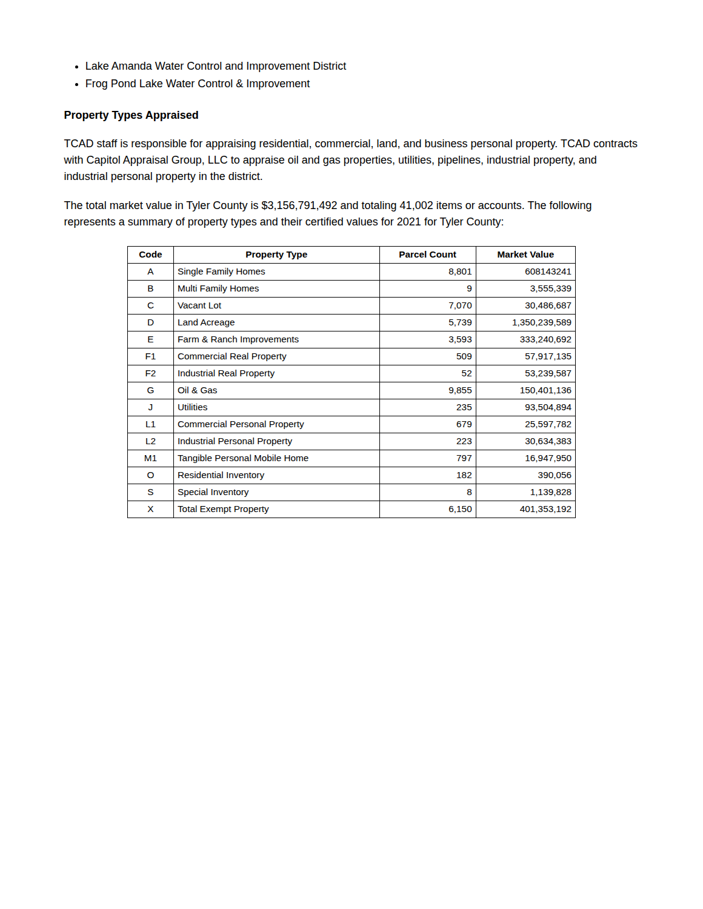Lake Amanda Water Control and Improvement District
Frog Pond Lake Water Control & Improvement
Property Types Appraised
TCAD staff is responsible for appraising residential, commercial, land, and business personal property. TCAD contracts with Capitol Appraisal Group, LLC to appraise oil and gas properties, utilities, pipelines, industrial property, and industrial personal property in the district.
The total market value in Tyler County is $3,156,791,492 and totaling 41,002 items or accounts. The following represents a summary of property types and their certified values for 2021 for Tyler County:
| Code | Property Type | Parcel Count | Market Value |
| --- | --- | --- | --- |
| A | Single Family Homes | 8,801 | 608143241 |
| B | Multi Family Homes | 9 | 3,555,339 |
| C | Vacant Lot | 7,070 | 30,486,687 |
| D | Land Acreage | 5,739 | 1,350,239,589 |
| E | Farm & Ranch Improvements | 3,593 | 333,240,692 |
| F1 | Commercial Real Property | 509 | 57,917,135 |
| F2 | Industrial Real Property | 52 | 53,239,587 |
| G | Oil & Gas | 9,855 | 150,401,136 |
| J | Utilities | 235 | 93,504,894 |
| L1 | Commercial Personal Property | 679 | 25,597,782 |
| L2 | Industrial Personal Property | 223 | 30,634,383 |
| M1 | Tangible Personal Mobile Home | 797 | 16,947,950 |
| O | Residential Inventory | 182 | 390,056 |
| S | Special Inventory | 8 | 1,139,828 |
| X | Total Exempt Property | 6,150 | 401,353,192 |